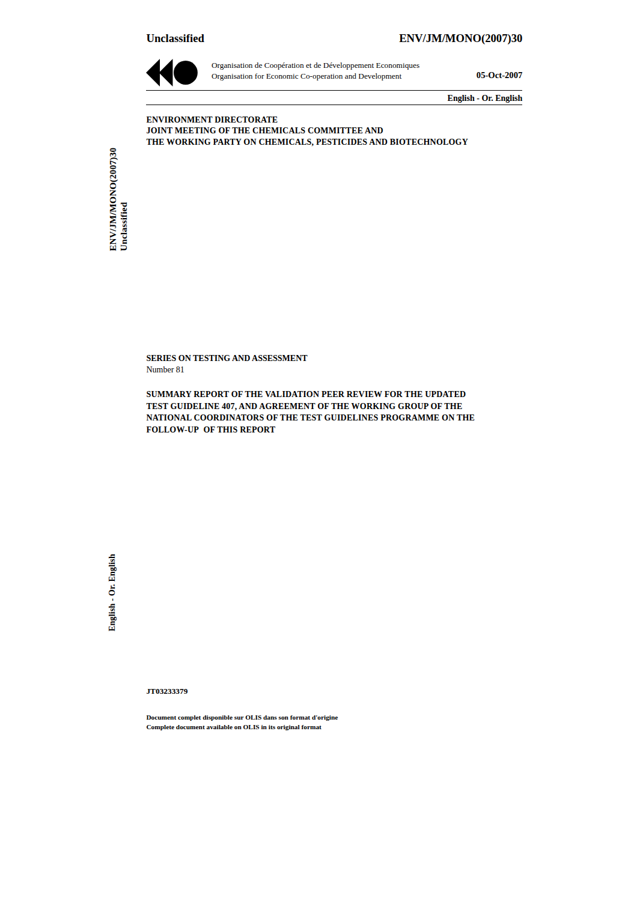ENV/JM/MONO(2007)30
Unclassified
English - Or. English
Unclassified
ENV/JM/MONO(2007)30
Organisation de Coopération et de Développement Economiques
Organisation for Economic Co-operation and Development
05-Oct-2007
English - Or. English
ENVIRONMENT DIRECTORATE
JOINT MEETING OF THE CHEMICALS COMMITTEE AND
THE WORKING PARTY ON CHEMICALS, PESTICIDES AND BIOTECHNOLOGY
SERIES ON TESTING AND ASSESSMENT
Number 81
SUMMARY REPORT OF THE VALIDATION PEER REVIEW FOR THE UPDATED
TEST GUIDELINE 407, AND AGREEMENT OF THE WORKING GROUP OF THE
NATIONAL COORDINATORS OF THE TEST GUIDELINES PROGRAMME ON THE
FOLLOW-UP OF THIS REPORT
JT03233379
Document complet disponible sur OLIS dans son format d'origine
Complete document available on OLIS in its original format